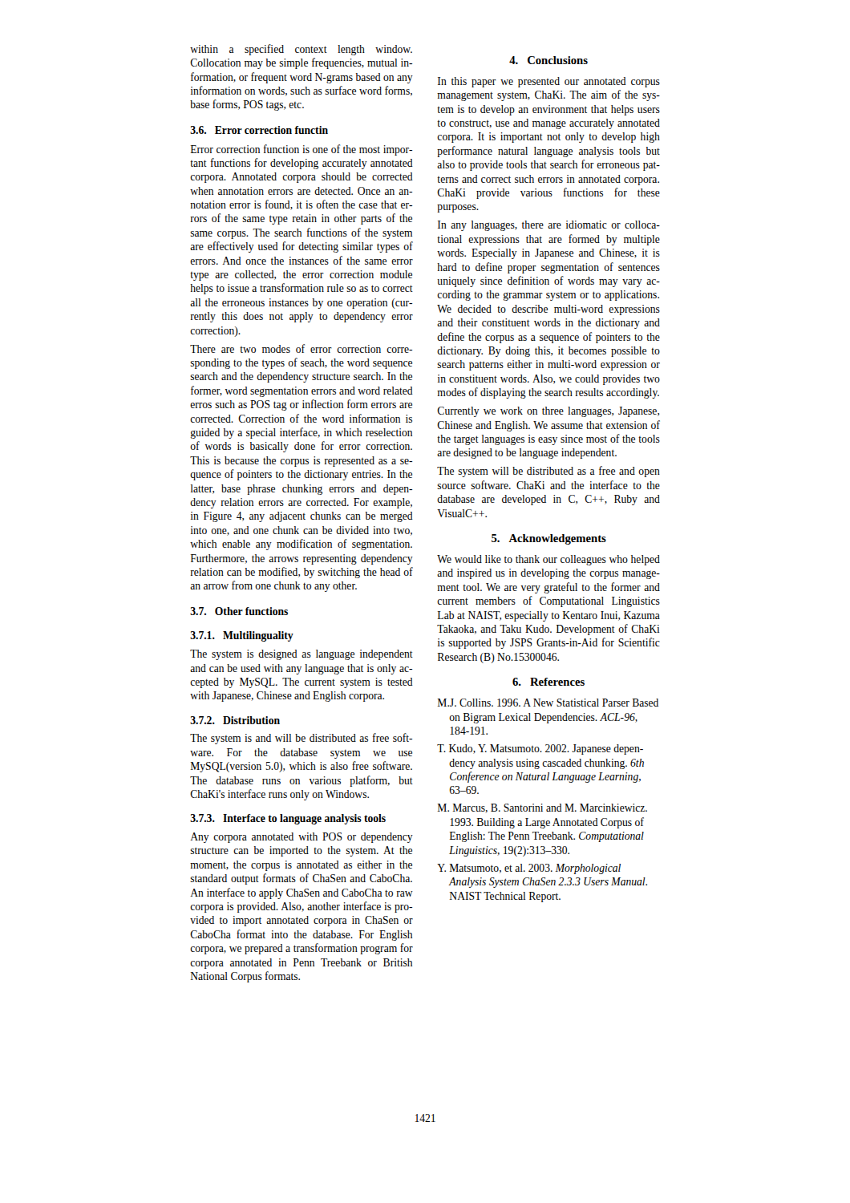within a specified context length window. Collocation may be simple frequencies, mutual information, or frequent word N-grams based on any information on words, such as surface word forms, base forms, POS tags, etc.
3.6. Error correction functin
Error correction function is one of the most important functions for developing accurately annotated corpora. Annotated corpora should be corrected when annotation errors are detected. Once an annotation error is found, it is often the case that errors of the same type retain in other parts of the same corpus. The search functions of the system are effectively used for detecting similar types of errors. And once the instances of the same error type are collected, the error correction module helps to issue a transformation rule so as to correct all the erroneous instances by one operation (currently this does not apply to dependency error correction).
There are two modes of error correction corresponding to the types of seach, the word sequence search and the dependency structure search. In the former, word segmentation errors and word related erros such as POS tag or inflection form errors are corrected. Correction of the word information is guided by a special interface, in which reselection of words is basically done for error correction. This is because the corpus is represented as a sequence of pointers to the dictionary entries. In the latter, base phrase chunking errors and dependency relation errors are corrected. For example, in Figure 4, any adjacent chunks can be merged into one, and one chunk can be divided into two, which enable any modification of segmentation. Furthermore, the arrows representing dependency relation can be modified, by switching the head of an arrow from one chunk to any other.
3.7. Other functions
3.7.1. Multilinguality
The system is designed as language independent and can be used with any language that is only accepted by MySQL. The current system is tested with Japanese, Chinese and English corpora.
3.7.2. Distribution
The system is and will be distributed as free software. For the database system we use MySQL(version 5.0), which is also free software. The database runs on various platform, but ChaKi's interface runs only on Windows.
3.7.3. Interface to language analysis tools
Any corpora annotated with POS or dependency structure can be imported to the system. At the moment, the corpus is annotated as either in the standard output formats of ChaSen and CaboCha. An interface to apply ChaSen and CaboCha to raw corpora is provided. Also, another interface is provided to import annotated corpora in ChaSen or CaboCha format into the database. For English corpora, we prepared a transformation program for corpora annotated in Penn Treebank or British National Corpus formats.
4. Conclusions
In this paper we presented our annotated corpus management system, ChaKi. The aim of the system is to develop an environment that helps users to construct, use and manage accurately annotated corpora. It is important not only to develop high performance natural language analysis tools but also to provide tools that search for erroneous patterns and correct such errors in annotated corpora. ChaKi provide various functions for these purposes.
In any languages, there are idiomatic or collocational expressions that are formed by multiple words. Especially in Japanese and Chinese, it is hard to define proper segmentation of sentences uniquely since definition of words may vary according to the grammar system or to applications. We decided to describe multi-word expressions and their constituent words in the dictionary and define the corpus as a sequence of pointers to the dictionary. By doing this, it becomes possible to search patterns either in multi-word expression or in constituent words. Also, we could provides two modes of displaying the search results accordingly.
Currently we work on three languages, Japanese, Chinese and English. We assume that extension of the target languages is easy since most of the tools are designed to be language independent.
The system will be distributed as a free and open source software. ChaKi and the interface to the database are developed in C, C++, Ruby and VisualC++.
5. Acknowledgements
We would like to thank our colleagues who helped and inspired us in developing the corpus management tool. We are very grateful to the former and current members of Computational Linguistics Lab at NAIST, especially to Kentaro Inui, Kazuma Takaoka, and Taku Kudo. Development of ChaKi is supported by JSPS Grants-in-Aid for Scientific Research (B) No.15300046.
6. References
M.J. Collins. 1996. A New Statistical Parser Based on Bigram Lexical Dependencies. ACL-96, 184-191.
T. Kudo, Y. Matsumoto. 2002. Japanese dependency analysis using cascaded chunking. 6th Conference on Natural Language Learning, 63–69.
M. Marcus, B. Santorini and M. Marcinkiewicz. 1993. Building a Large Annotated Corpus of English: The Penn Treebank. Computational Linguistics, 19(2):313–330.
Y. Matsumoto, et al. 2003. Morphological Analysis System ChaSen 2.3.3 Users Manual. NAIST Technical Report.
1421